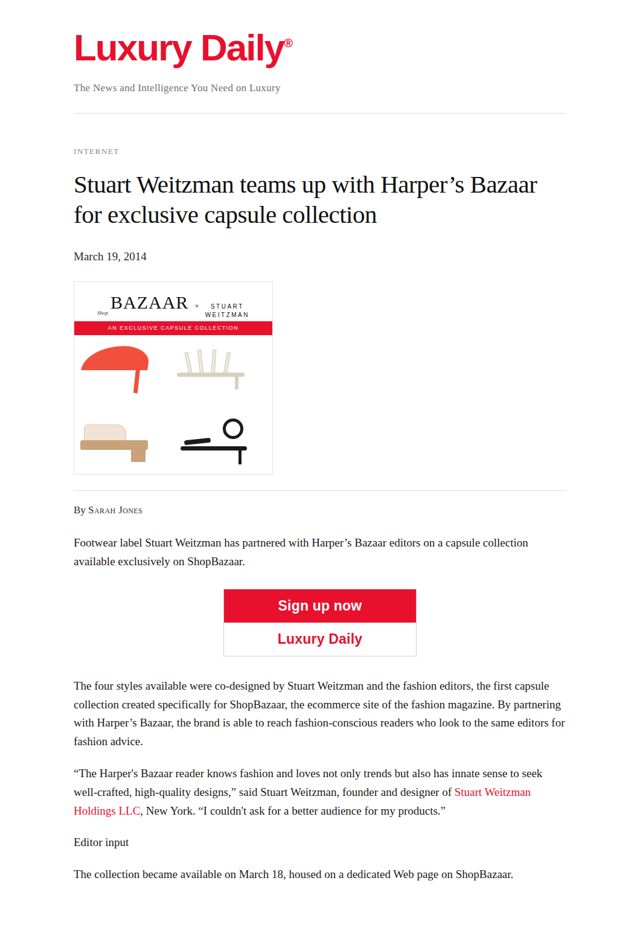Luxury Daily®
The News and Intelligence You Need on Luxury
Internet
Stuart Weitzman teams up with Harper’s Bazaar for exclusive capsule collection
March 19, 2014
Shop BAZAAR × STUART
WEITZMAN
An Exclusive Capsule Collection
By Sarah Jones
Footwear label Stuart Weitzman has partnered with Harper’s Bazaar editors on a capsule collection available exclusively on ShopBazaar.
Sign up now
Luxury Daily
The four styles available were co-designed by Stuart Weitzman and the fashion editors, the first capsule collection created specifically for ShopBazaar, the ecommerce site of the fashion magazine. By partnering with Harper’s Bazaar, the brand is able to reach fashion-conscious readers who look to the same editors for fashion advice.
“The Harper's Bazaar reader knows fashion and loves not only trends but also has innate sense to seek well-crafted, high-quality designs,” said Stuart Weitzman, founder and designer of Stuart Weitzman Holdings LLC, New York. “I couldn't ask for a better audience for my products.”
Editor input
The collection became available on March 18, housed on a dedicated Web page on ShopBazaar.